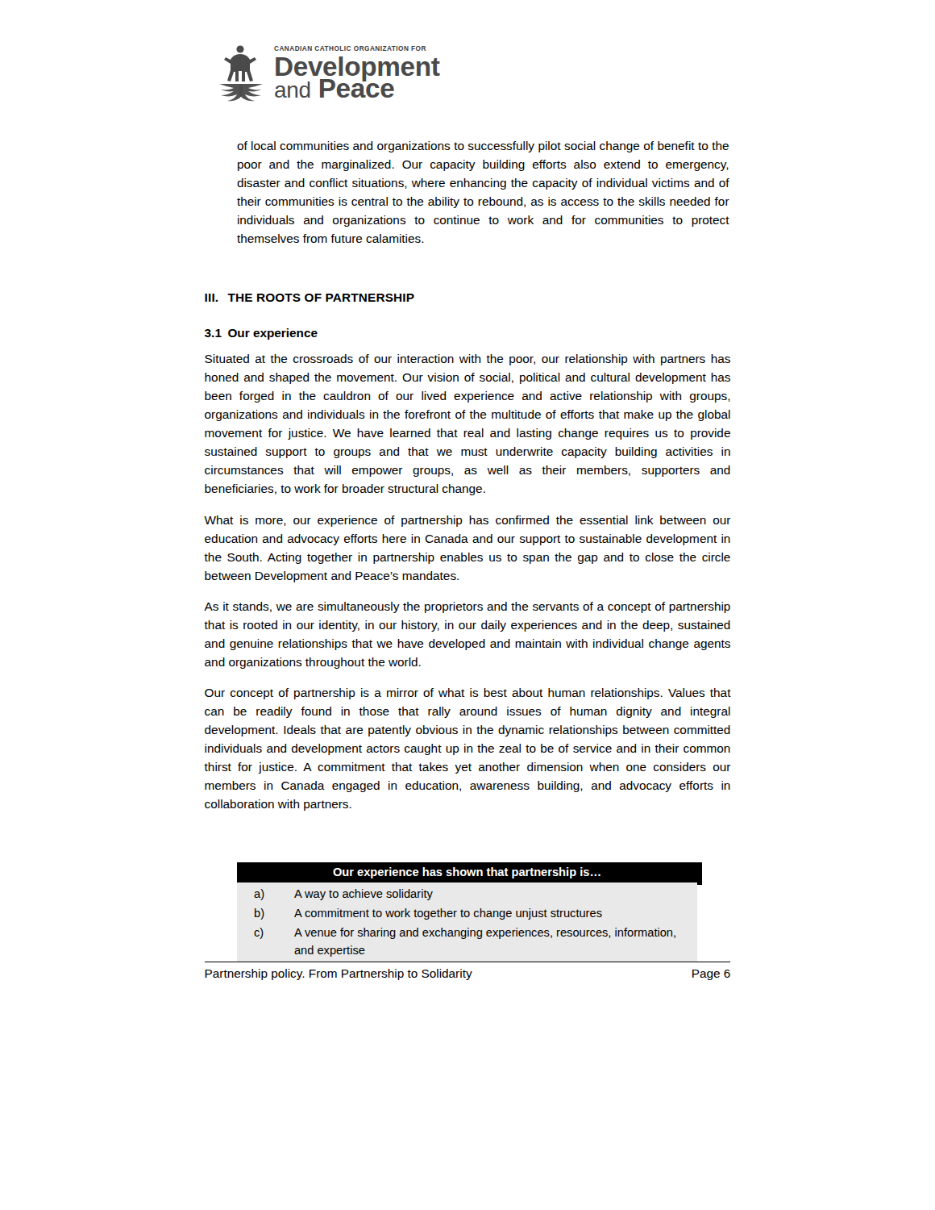Canadian Catholic Organization for
Development
and Peace
of local communities and organizations to successfully pilot social change of benefit to the poor and the marginalized. Our capacity building efforts also extend to emergency, disaster and conflict situations, where enhancing the capacity of individual victims and of their communities is central to the ability to rebound, as is access to the skills needed for individuals and organizations to continue to work and for communities to protect themselves from future calamities.
III. THE ROOTS OF PARTNERSHIP
3.1 Our experience
Situated at the crossroads of our interaction with the poor, our relationship with partners has honed and shaped the movement. Our vision of social, political and cultural development has been forged in the cauldron of our lived experience and active relationship with groups, organizations and individuals in the forefront of the multitude of efforts that make up the global movement for justice. We have learned that real and lasting change requires us to provide sustained support to groups and that we must underwrite capacity building activities in circumstances that will empower groups, as well as their members, supporters and beneficiaries, to work for broader structural change.
What is more, our experience of partnership has confirmed the essential link between our education and advocacy efforts here in Canada and our support to sustainable development in the South. Acting together in partnership enables us to span the gap and to close the circle between Development and Peace’s mandates.
As it stands, we are simultaneously the proprietors and the servants of a concept of partnership that is rooted in our identity, in our history, in our daily experiences and in the deep, sustained and genuine relationships that we have developed and maintain with individual change agents and organizations throughout the world.
Our concept of partnership is a mirror of what is best about human relationships. Values that can be readily found in those that rally around issues of human dignity and integral development. Ideals that are patently obvious in the dynamic relationships between committed individuals and development actors caught up in the zeal to be of service and in their common thirst for justice. A commitment that takes yet another dimension when one considers our members in Canada engaged in education, awareness building, and advocacy efforts in collaboration with partners.
Our experience has shown that partnership is…
| a) | A way to achieve solidarity |
| b) | A commitment to work together to change unjust structures |
| c) | A venue for sharing and exchanging experiences, resources, information, and expertise |
Partnership policy. From Partnership to Solidarity
Page 6